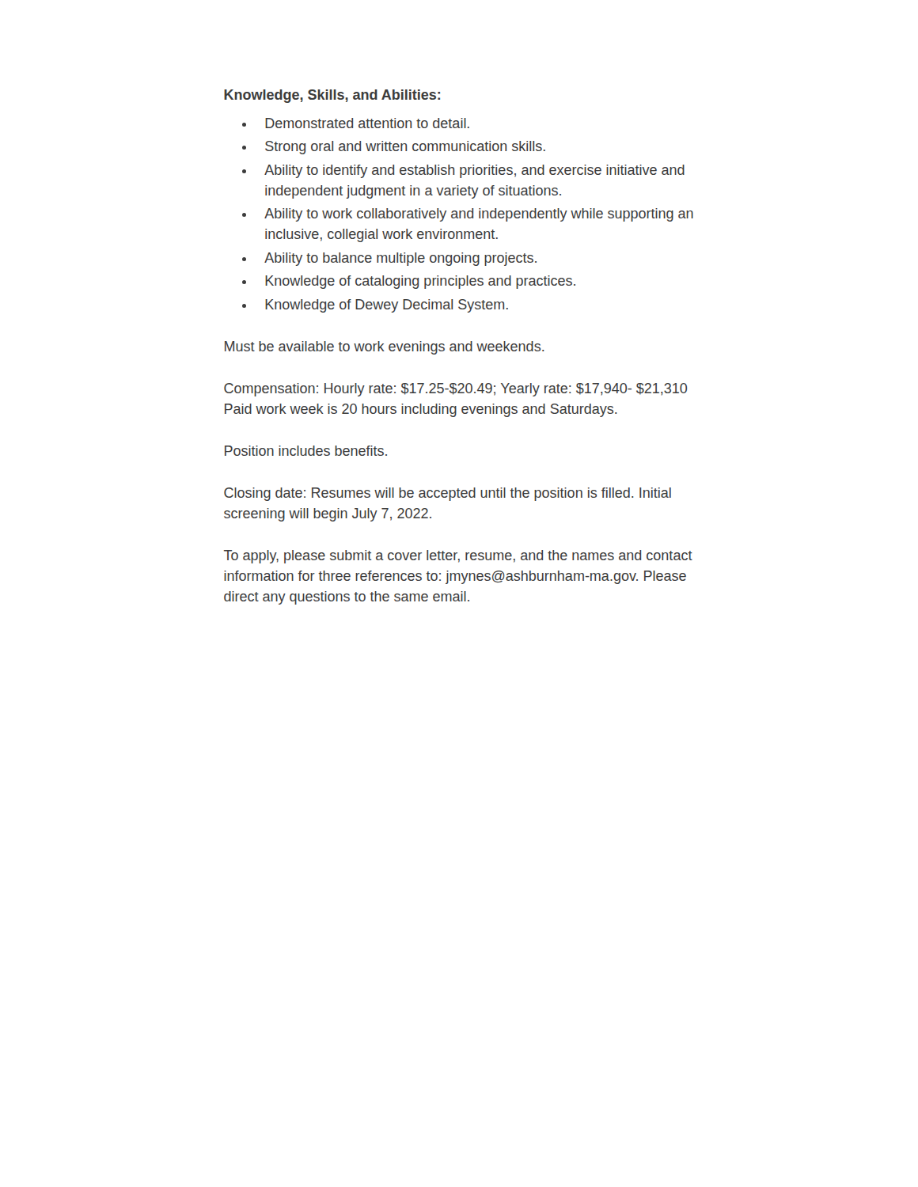Knowledge, Skills, and Abilities:
Demonstrated attention to detail.
Strong oral and written communication skills.
Ability to identify and establish priorities, and exercise initiative and independent judgment in a variety of situations.
Ability to work collaboratively and independently while supporting an inclusive, collegial work environment.
Ability to balance multiple ongoing projects.
Knowledge of cataloging principles and practices.
Knowledge of Dewey Decimal System.
Must be available to work evenings and weekends.
Compensation: Hourly rate: $17.25-$20.49; Yearly rate: $17,940- $21,310
Paid work week is 20 hours including evenings and Saturdays.
Position includes benefits.
Closing date: Resumes will be accepted until the position is filled. Initial screening will begin July 7, 2022.
To apply, please submit a cover letter, resume, and the names and contact information for three references to: jmynes@ashburnham-ma.gov. Please direct any questions to the same email.